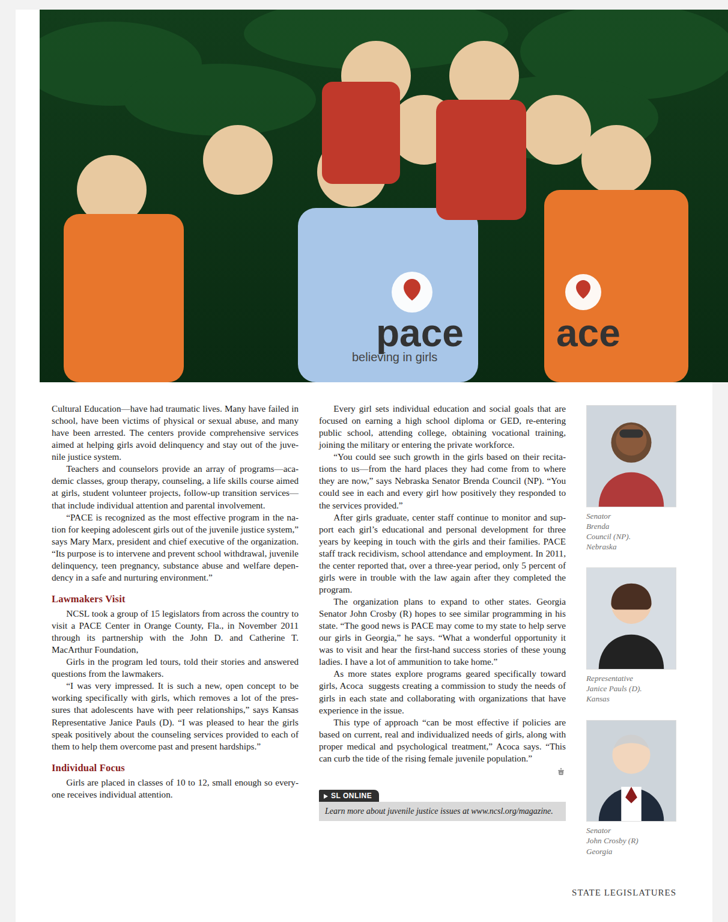Cultural Education—have had traumatic lives. Many have failed in school, have been victims of physical or sexual abuse, and many have been arrested. The centers provide comprehensive services aimed at helping girls avoid delinquency and stay out of the juvenile justice system.
Teachers and counselors provide an array of programs—academic classes, group therapy, counseling, a life skills course aimed at girls, student volunteer projects, follow-up transition services—that include individual attention and parental involvement.
“PACE is recognized as the most effective program in the nation for keeping adolescent girls out of the juvenile justice system,” says Mary Marx, president and chief executive of the organization. “Its purpose is to intervene and prevent school withdrawal, juvenile delinquency, teen pregnancy, substance abuse and welfare dependency in a safe and nurturing environment.”
Lawmakers Visit
NCSL took a group of 15 legislators from across the country to visit a PACE Center in Orange County, Fla., in November 2011 through its partnership with the John D. and Catherine T. MacArthur Foundation,
Girls in the program led tours, told their stories and answered questions from the lawmakers.
“I was very impressed. It is such a new, open concept to be working specifically with girls, which removes a lot of the pressures that adolescents have with peer relationships,” says Kansas Representative Janice Pauls (D). “I was pleased to hear the girls speak positively about the counseling services provided to each of them to help them overcome past and present hardships.”
Individual Focus
Girls are placed in classes of 10 to 12, small enough so everyone receives individual attention.
Every girl sets individual education and social goals that are focused on earning a high school diploma or GED, re-entering public school, attending college, obtaining vocational training, joining the military or entering the private workforce.
“You could see such growth in the girls based on their recitations to us—from the hard places they had come from to where they are now,” says Nebraska Senator Brenda Council (NP). “You could see in each and every girl how positively they responded to the services provided.”
After girls graduate, center staff continue to monitor and support each girl’s educational and personal development for three years by keeping in touch with the girls and their families. PACE staff track recidivism, school attendance and employment. In 2011, the center reported that, over a three-year period, only 5 percent of girls were in trouble with the law again after they completed the program.
The organization plans to expand to other states. Georgia Senator John Crosby (R) hopes to see similar programming in his state. “The good news is PACE may come to my state to help serve our girls in Georgia,” he says. “What a wonderful opportunity it was to visit and hear the first-hand success stories of these young ladies. I have a lot of ammunition to take home.”
As more states explore programs geared specifically toward girls, Acoca suggests creating a commission to study the needs of girls in each state and collaborating with organizations that have experience in the issue.
This type of approach “can be most effective if policies are based on current, real and individualized needs of girls, along with proper medical and psychological treatment,” Acoca says. “This can curb the tide of the rising female juvenile population.”
SL ONLINE
Learn more about juvenile justice issues at www.ncsl.org/magazine.
Senator
Brenda
Council (NP).
Nebraska
Representative
Janice Pauls (D).
Kansas
Senator
John Crosby (R)
Georgia
STATE LEGISLATURES